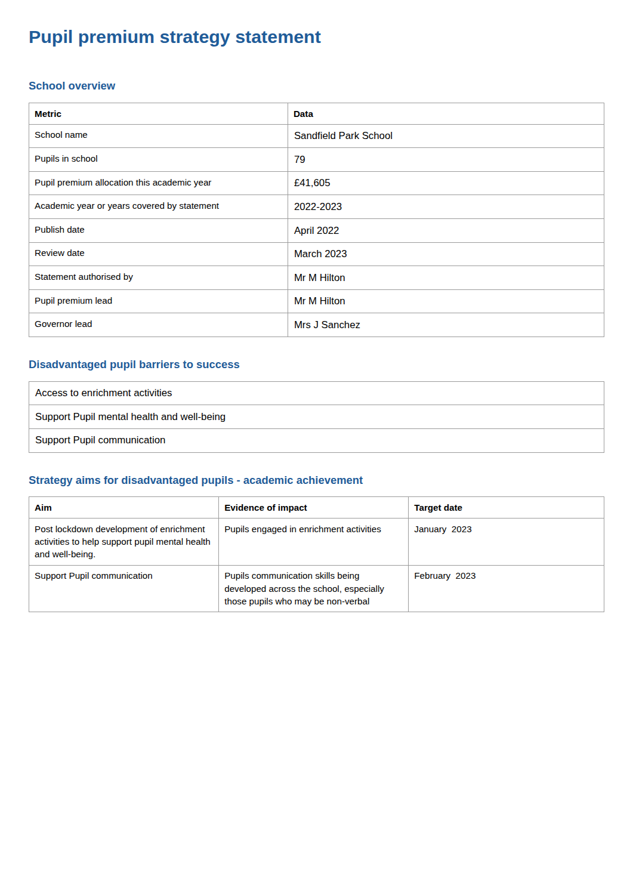Pupil premium strategy statement
School overview
| Metric | Data |
| --- | --- |
| School name | Sandfield Park School |
| Pupils in school | 79 |
| Pupil premium allocation this academic year | £41,605 |
| Academic year or years covered by statement | 2022-2023 |
| Publish date | April 2022 |
| Review date | March 2023 |
| Statement authorised by | Mr M Hilton |
| Pupil premium lead | Mr M Hilton |
| Governor lead | Mrs J Sanchez |
Disadvantaged pupil barriers to success
| Access to enrichment activities |
| Support Pupil mental health and well-being |
| Support Pupil communication |
Strategy aims for disadvantaged pupils - academic achievement
| Aim | Evidence of impact | Target date |
| --- | --- | --- |
| Post lockdown development of enrichment activities to help support pupil mental health and well-being. | Pupils engaged in enrichment activities | January 2023 |
| Support Pupil communication | Pupils communication skills being developed across the school, especially those pupils who may be non-verbal | February 2023 |